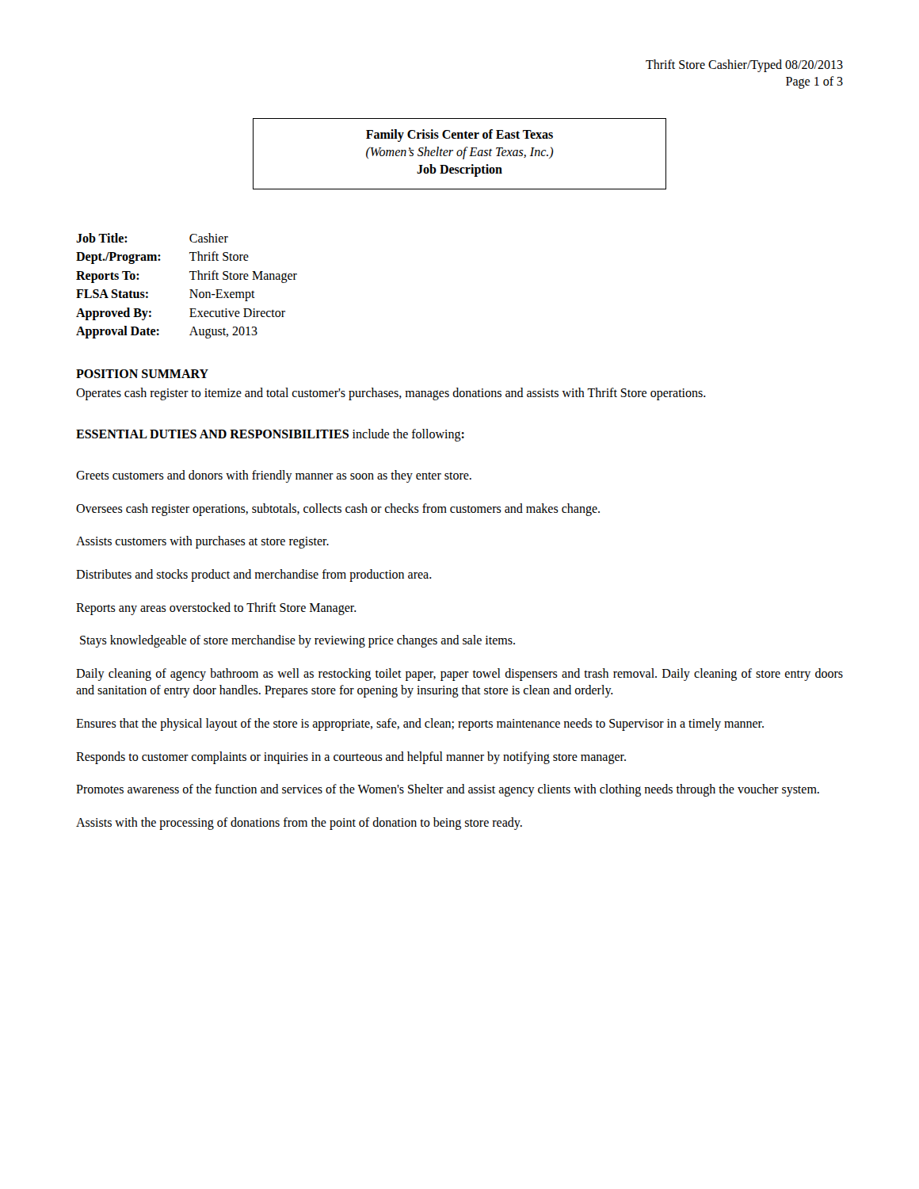Thrift Store Cashier/Typed 08/20/2013
Page 1 of 3
Family Crisis Center of East Texas
(Women’s Shelter of East Texas, Inc.)
Job Description
| Job Title: | Cashier |
| Dept./Program: | Thrift Store |
| Reports To: | Thrift Store Manager |
| FLSA Status: | Non-Exempt |
| Approved By: | Executive Director |
| Approval Date: | August, 2013 |
Position Summary
Operates cash register to itemize and total customer's purchases, manages donations and assists with Thrift Store operations.
Essential Duties and Responsibilities include the following:
Greets customers and donors with friendly manner as soon as they enter store.
Oversees cash register operations, subtotals, collects cash or checks from customers and makes change.
Assists customers with purchases at store register.
Distributes and stocks product and merchandise from production area.
Reports any areas overstocked to Thrift Store Manager.
Stays knowledgeable of store merchandise by reviewing price changes and sale items.
Daily cleaning of agency bathroom as well as restocking toilet paper, paper towel dispensers and trash removal. Daily cleaning of store entry doors and sanitation of entry door handles. Prepares store for opening by insuring that store is clean and orderly.
Ensures that the physical layout of the store is appropriate, safe, and clean; reports maintenance needs to Supervisor in a timely manner.
Responds to customer complaints or inquiries in a courteous and helpful manner by notifying store manager.
Promotes awareness of the function and services of the Women's Shelter and assist agency clients with clothing needs through the voucher system.
Assists with the processing of donations from the point of donation to being store ready.